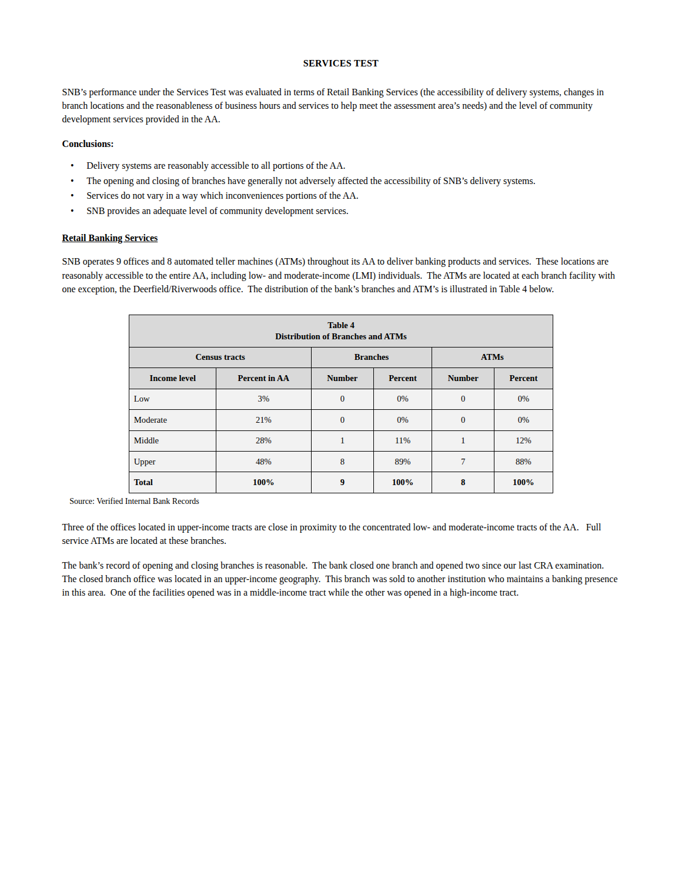SERVICES TEST
SNB’s performance under the Services Test was evaluated in terms of Retail Banking Services (the accessibility of delivery systems, changes in branch locations and the reasonableness of business hours and services to help meet the assessment area’s needs) and the level of community development services provided in the AA.
Conclusions:
Delivery systems are reasonably accessible to all portions of the AA.
The opening and closing of branches have generally not adversely affected the accessibility of SNB’s delivery systems.
Services do not vary in a way which inconveniences portions of the AA.
SNB provides an adequate level of community development services.
Retail Banking Services
SNB operates 9 offices and 8 automated teller machines (ATMs) throughout its AA to deliver banking products and services. These locations are reasonably accessible to the entire AA, including low- and moderate-income (LMI) individuals. The ATMs are located at each branch facility with one exception, the Deerfield/Riverwoods office. The distribution of the bank’s branches and ATM’s is illustrated in Table 4 below.
Table 4 Distribution of Branches and ATMs
| Census tracts | Branches | ATMs |
| --- | --- | --- |
| Income level | Percent in AA | Number | Percent | Number | Percent |
| Low | 3% | 0 | 0% | 0 | 0% |
| Moderate | 21% | 0 | 0% | 0 | 0% |
| Middle | 28% | 1 | 11% | 1 | 12% |
| Upper | 48% | 8 | 89% | 7 | 88% |
| Total | 100% | 9 | 100% | 8 | 100% |
Source: Verified Internal Bank Records
Three of the offices located in upper-income tracts are close in proximity to the concentrated low- and moderate-income tracts of the AA. Full service ATMs are located at these branches.
The bank’s record of opening and closing branches is reasonable. The bank closed one branch and opened two since our last CRA examination. The closed branch office was located in an upper-income geography. This branch was sold to another institution who maintains a banking presence in this area. One of the facilities opened was in a middle-income tract while the other was opened in a high-income tract.